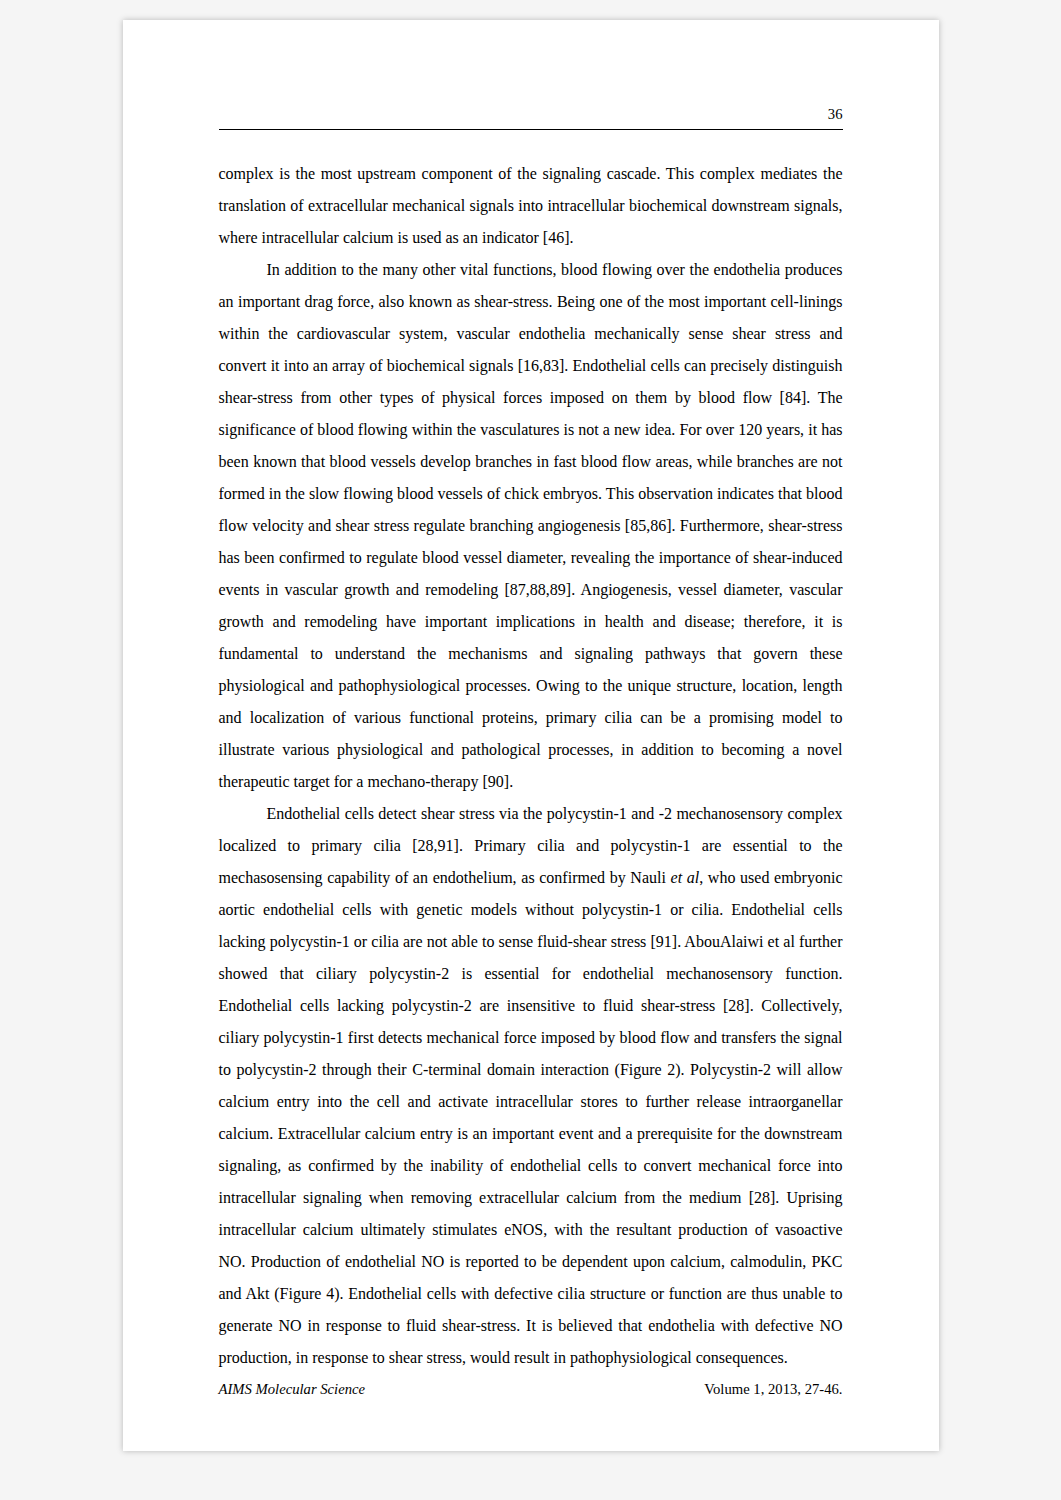36
complex is the most upstream component of the signaling cascade. This complex mediates the translation of extracellular mechanical signals into intracellular biochemical downstream signals, where intracellular calcium is used as an indicator [46].
In addition to the many other vital functions, blood flowing over the endothelia produces an important drag force, also known as shear-stress. Being one of the most important cell-linings within the cardiovascular system, vascular endothelia mechanically sense shear stress and convert it into an array of biochemical signals [16,83]. Endothelial cells can precisely distinguish shear-stress from other types of physical forces imposed on them by blood flow [84]. The significance of blood flowing within the vasculatures is not a new idea. For over 120 years, it has been known that blood vessels develop branches in fast blood flow areas, while branches are not formed in the slow flowing blood vessels of chick embryos. This observation indicates that blood flow velocity and shear stress regulate branching angiogenesis [85,86]. Furthermore, shear-stress has been confirmed to regulate blood vessel diameter, revealing the importance of shear-induced events in vascular growth and remodeling [87,88,89]. Angiogenesis, vessel diameter, vascular growth and remodeling have important implications in health and disease; therefore, it is fundamental to understand the mechanisms and signaling pathways that govern these physiological and pathophysiological processes. Owing to the unique structure, location, length and localization of various functional proteins, primary cilia can be a promising model to illustrate various physiological and pathological processes, in addition to becoming a novel therapeutic target for a mechano-therapy [90].
Endothelial cells detect shear stress via the polycystin-1 and -2 mechanosensory complex localized to primary cilia [28,91]. Primary cilia and polycystin-1 are essential to the mechasosensing capability of an endothelium, as confirmed by Nauli et al, who used embryonic aortic endothelial cells with genetic models without polycystin-1 or cilia. Endothelial cells lacking polycystin-1 or cilia are not able to sense fluid-shear stress [91]. AbouAlaiwi et al further showed that ciliary polycystin-2 is essential for endothelial mechanosensory function. Endothelial cells lacking polycystin-2 are insensitive to fluid shear-stress [28]. Collectively, ciliary polycystin-1 first detects mechanical force imposed by blood flow and transfers the signal to polycystin-2 through their C-terminal domain interaction (Figure 2). Polycystin-2 will allow calcium entry into the cell and activate intracellular stores to further release intraorganellar calcium. Extracellular calcium entry is an important event and a prerequisite for the downstream signaling, as confirmed by the inability of endothelial cells to convert mechanical force into intracellular signaling when removing extracellular calcium from the medium [28]. Uprising intracellular calcium ultimately stimulates eNOS, with the resultant production of vasoactive NO. Production of endothelial NO is reported to be dependent upon calcium, calmodulin, PKC and Akt (Figure 4). Endothelial cells with defective cilia structure or function are thus unable to generate NO in response to fluid shear-stress. It is believed that endothelia with defective NO production, in response to shear stress, would result in pathophysiological consequences.
AIMS Molecular Science Volume 1, 2013, 27-46.